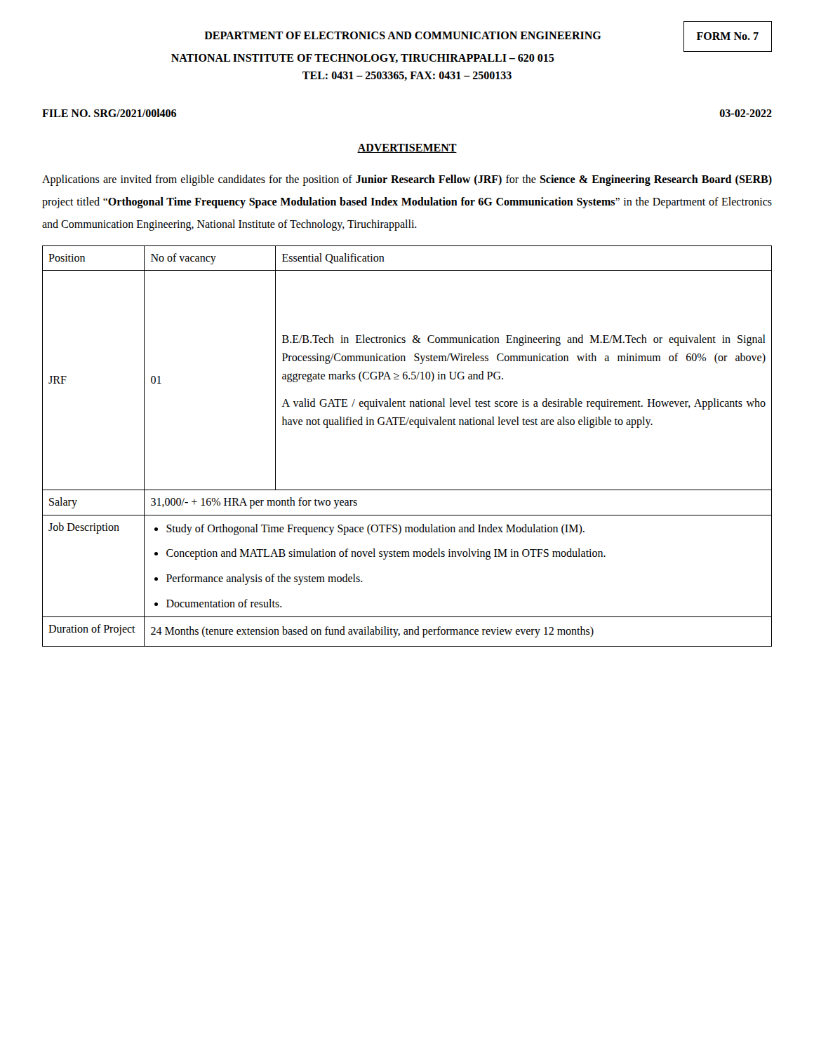FORM No. 7
DEPARTMENT OF ELECTRONICS AND COMMUNICATION ENGINEERING
NATIONAL INSTITUTE OF TECHNOLOGY, TIRUCHIRAPPALLI – 620 015
TEL: 0431 – 2503365, FAX: 0431 – 2500133
FILE NO. SRG/2021/00l406 03-02-2022
ADVERTISEMENT
Applications are invited from eligible candidates for the position of Junior Research Fellow (JRF) for the Science & Engineering Research Board (SERB) project titled “Orthogonal Time Frequency Space Modulation based Index Modulation for 6G Communication Systems” in the Department of Electronics and Communication Engineering, National Institute of Technology, Tiruchirappalli.
| Position | No of vacancy | Essential Qualification |
| JRF | 01 | B.E/B.Tech in Electronics & Communication Engineering and M.E/M.Tech or equivalent in Signal Processing/Communication System/Wireless Communication with a minimum of 60% (or above) aggregate marks (CGPA ≥ 6.5/10) in UG and PG. A valid GATE / equivalent national level test score is a desirable requirement. However, Applicants who have not qualified in GATE/equivalent national level test are also eligible to apply. |
| Salary | 31,000/- + 16% HRA per month for two years |
| Job Description | Study of Orthogonal Time Frequency Space (OTFS) modulation and Index Modulation (IM). Conception and MATLAB simulation of novel system models involving IM in OTFS modulation. Performance analysis of the system models. Documentation of results. |
| Duration of Project | 24 Months (tenure extension based on fund availability, and performance review every 12 months) |